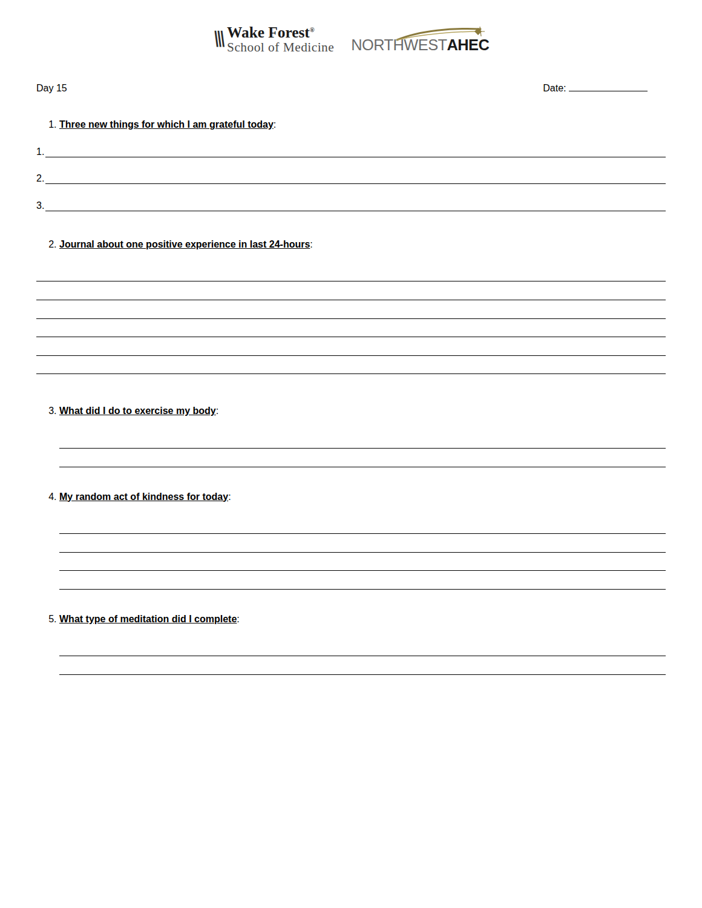\\\
Wake Forest®
School of Medicine
NORTHWEST AHEC
Day 15
Date:
Three new things for which I am grateful today:
Journal about one positive experience in last 24-hours:
What did I do to exercise my body:
My random act of kindness for today:
What type of meditation did I complete: